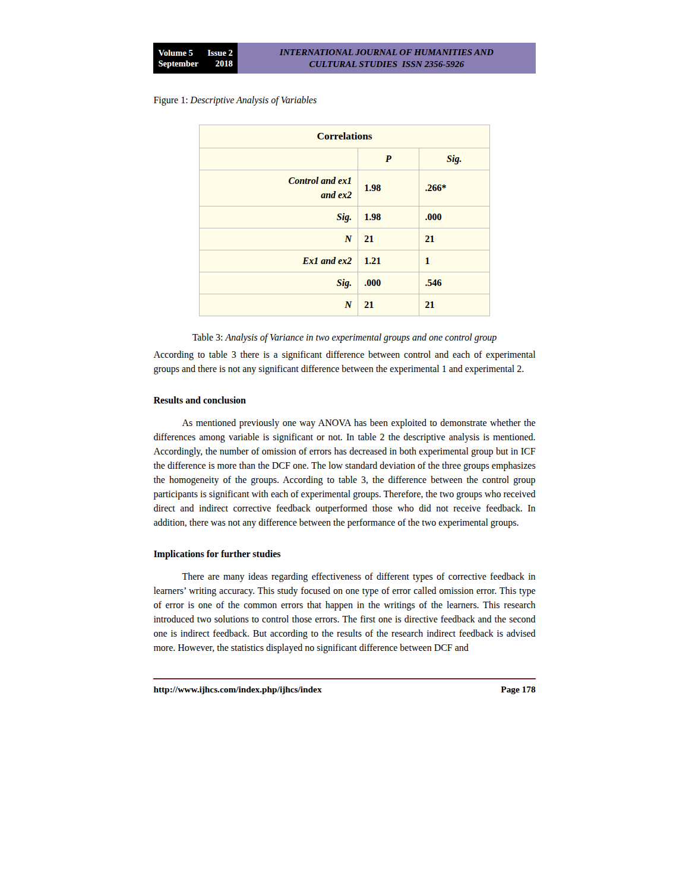| Volume 5 | Issue 2 |
| September | 2018 |
INTERNATIONAL JOURNAL OF HUMANITIES AND
CULTURAL STUDIES ISSN 2356-5926
Figure 1: Descriptive Analysis of Variables
| Correlations |
| --- |
| | P | Sig. |
| Control and ex1 and ex2 | 1.98 | .266* |
| Sig. | 1.98 | .000 |
| N | 21 | 21 |
| Ex1 and ex2 | 1.21 | 1 |
| Sig. | .000 | .546 |
| N | 21 | 21 |
Table 3: Analysis of Variance in two experimental groups and one control group
According to table 3 there is a significant difference between control and each of experimental groups and there is not any significant difference between the experimental 1 and experimental 2.
Results and conclusion
As mentioned previously one way ANOVA has been exploited to demonstrate whether the differences among variable is significant or not. In table 2 the descriptive analysis is mentioned. Accordingly, the number of omission of errors has decreased in both experimental group but in ICF the difference is more than the DCF one. The low standard deviation of the three groups emphasizes the homogeneity of the groups. According to table 3, the difference between the control group participants is significant with each of experimental groups. Therefore, the two groups who received direct and indirect corrective feedback outperformed those who did not receive feedback. In addition, there was not any difference between the performance of the two experimental groups.
Implications for further studies
There are many ideas regarding effectiveness of different types of corrective feedback in learners’ writing accuracy. This study focused on one type of error called omission error. This type of error is one of the common errors that happen in the writings of the learners. This research introduced two solutions to control those errors. The first one is directive feedback and the second one is indirect feedback. But according to the results of the research indirect feedback is advised more. However, the statistics displayed no significant difference between DCF and
http://www.ijhcs.com/index.php/ijhcs/index
Page 178